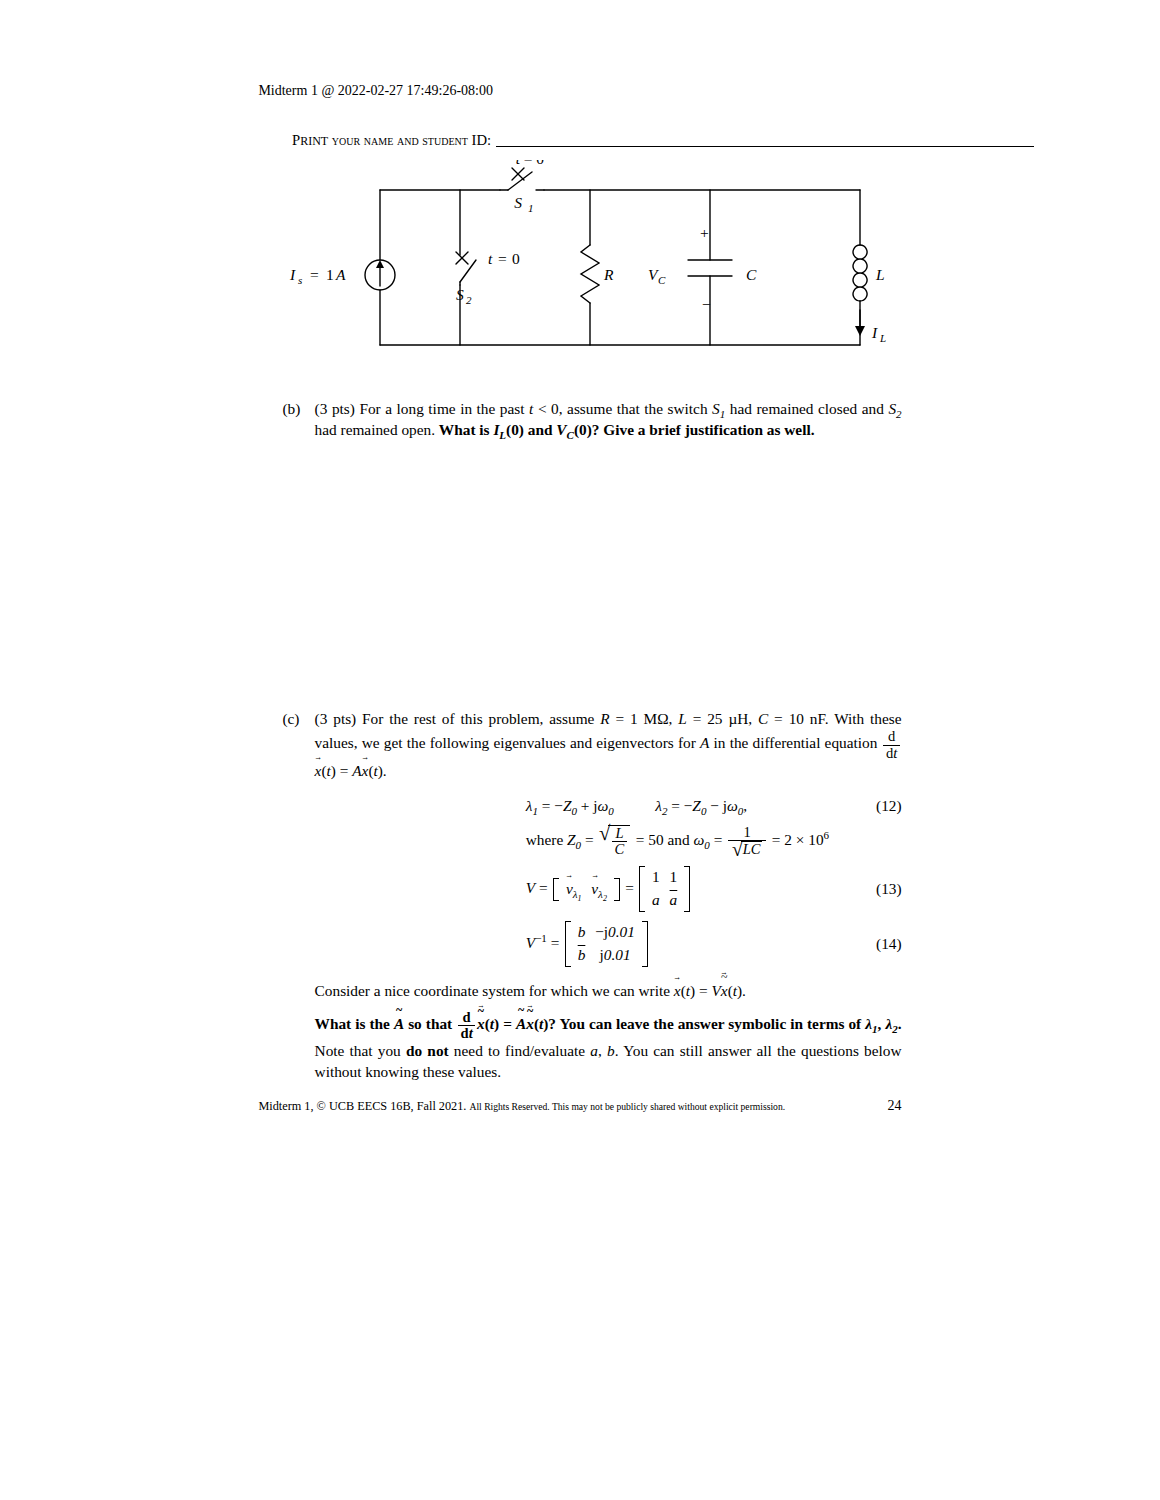Midterm 1 @ 2022-02-27 17:49:26-08:00
PRINT your name and student ID:
t = 0 S 1 t = 0 S 2 I s = 1 A R V C C + − L I L
(b)
(3 pts) For a long time in the past t < 0, assume that the switch S1 had remained closed and S2 had remained open. What is IL(0) and VC(0)? Give a brief justification as well.
(c)
(3 pts) For the rest of this problem, assume R = 1 MΩ, L = 25 µH, C = 10 nF. With these values, we get the following eigenvalues and eigenvectors for A in the differential equation ddt x(t) = Ax(t).
λ1 = −Z0 + jω0 λ2 = −Z0 − jω0,
(12)
where Z0 = LC = 50 and ω0 = 1 LC = 2 × 106
V =
| v λ 1 | v λ 2 |
=
| 1 | 1 |
| a | a |
(13)
V−1 =
| b | −j 0.01 |
| b | j 0.01 |
(14)
Consider a nice coordinate system for which we can write x(t) = Vx(t).
What is the A so that ddt x(t) = Ax(t)? You can leave the answer symbolic in terms of λ1, λ2. Note that you do not need to find/evaluate a, b. You can still answer all the questions below without knowing these values.
Midterm 1, © UCB EECS 16B, Fall 2021. All Rights Reserved. This may not be publicly shared without explicit permission.
24